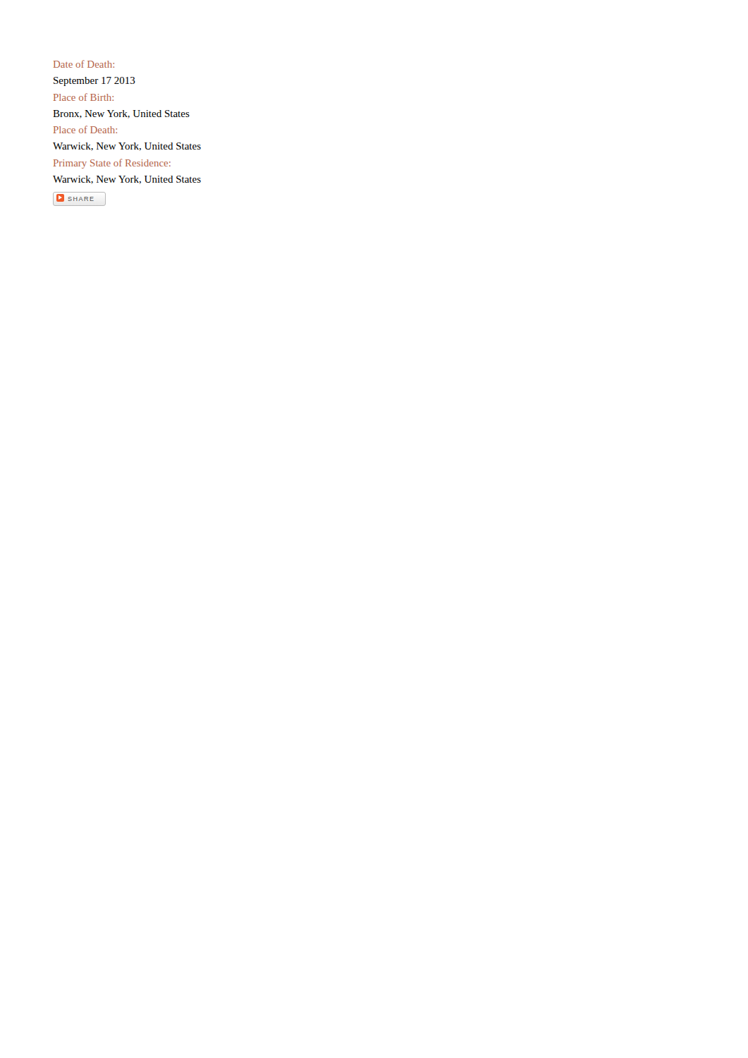Date of Death:
September 17 2013
Place of Birth:
Bronx, New York, United States
Place of Death:
Warwick, New York, United States
Primary State of Residence:
Warwick, New York, United States
SHARE